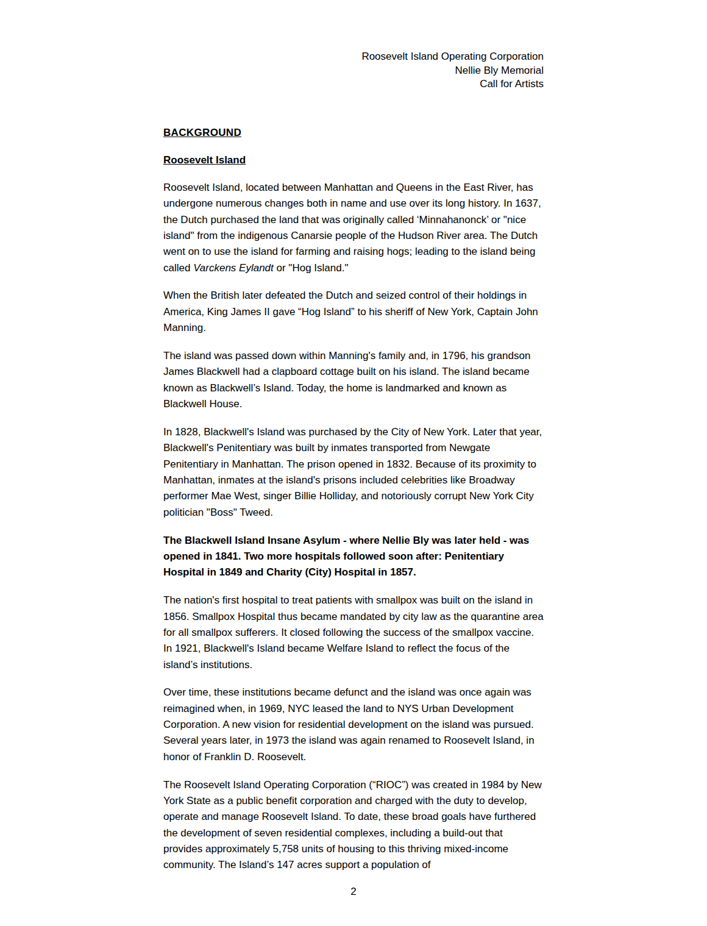Roosevelt Island Operating Corporation
Nellie Bly Memorial
Call for Artists
BACKGROUND
Roosevelt Island
Roosevelt Island, located between Manhattan and Queens in the East River, has undergone numerous changes both in name and use over its long history. In 1637, the Dutch purchased the land that was originally called ‘Minnahanonck’ or "nice island" from the indigenous Canarsie people of the Hudson River area. The Dutch went on to use the island for farming and raising hogs; leading to the island being called Varckens Eylandt or "Hog Island."
When the British later defeated the Dutch and seized control of their holdings in America, King James II gave “Hog Island” to his sheriff of New York, Captain John Manning.
The island was passed down within Manning's family and, in 1796, his grandson James Blackwell had a clapboard cottage built on his island. The island became known as Blackwell’s Island. Today, the home is landmarked and known as Blackwell House.
In 1828, Blackwell's Island was purchased by the City of New York. Later that year, Blackwell's Penitentiary was built by inmates transported from Newgate Penitentiary in Manhattan. The prison opened in 1832. Because of its proximity to Manhattan, inmates at the island's prisons included celebrities like Broadway performer Mae West, singer Billie Holliday, and notoriously corrupt New York City politician "Boss" Tweed.
The Blackwell Island Insane Asylum - where Nellie Bly was later held - was opened in 1841. Two more hospitals followed soon after: Penitentiary Hospital in 1849 and Charity (City) Hospital in 1857.
The nation's first hospital to treat patients with smallpox was built on the island in 1856. Smallpox Hospital thus became mandated by city law as the quarantine area for all smallpox sufferers. It closed following the success of the smallpox vaccine. In 1921, Blackwell's Island became Welfare Island to reflect the focus of the island’s institutions.
Over time, these institutions became defunct and the island was once again was reimagined when, in 1969, NYC leased the land to NYS Urban Development Corporation. A new vision for residential development on the island was pursued. Several years later, in 1973 the island was again renamed to Roosevelt Island, in honor of Franklin D. Roosevelt.
The Roosevelt Island Operating Corporation (“RIOC”) was created in 1984 by New York State as a public benefit corporation and charged with the duty to develop, operate and manage Roosevelt Island. To date, these broad goals have furthered the development of seven residential complexes, including a build-out that provides approximately 5,758 units of housing to this thriving mixed-income community. The Island’s 147 acres support a population of
2